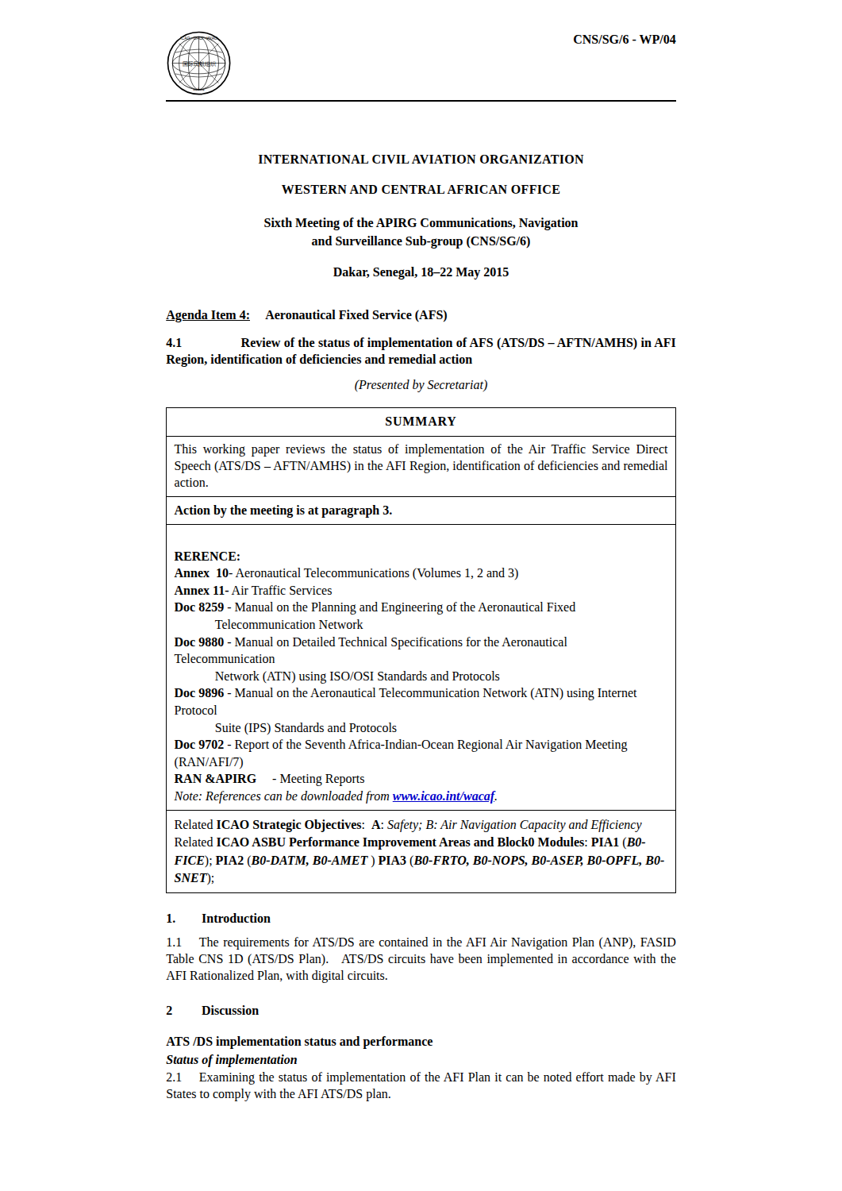ICAO · OACI · ИКАО منظمة 国际民航组织
CNS/SG/6 - WP/04
INTERNATIONAL CIVIL AVIATION ORGANIZATION
WESTERN AND CENTRAL AFRICAN OFFICE
Sixth Meeting of the APIRG Communications, Navigation
and Surveillance Sub-group (CNS/SG/6)
Dakar, Senegal, 18–22 May 2015
Agenda Item 4: Aeronautical Fixed Service (AFS)
4.1 Review of the status of implementation of AFS (ATS/DS – AFTN/AMHS) in AFI Region, identification of deficiencies and remedial action
(Presented by Secretariat)
| SUMMARY |
| This working paper reviews the status of implementation of the Air Traffic Service Direct Speech (ATS/DS – AFTN/AMHS) in the AFI Region, identification of deficiencies and remedial action. |
| Action by the meeting is at paragraph 3. |
| RERENCE: Annex 10 - Aeronautical Telecommunications (Volumes 1, 2 and 3) Annex 11- Air Traffic Services Doc 8259 - Manual on the Planning and Engineering of the Aeronautical Fixed Telecommunication Network Doc 9880 - Manual on Detailed Technical Specifications for the Aeronautical Telecommunication Network (ATN) using ISO/OSI Standards and Protocols Doc 9896 - Manual on the Aeronautical Telecommunication Network (ATN) using Internet Protocol Suite (IPS) Standards and Protocols Doc 9702 - Report of the Seventh Africa-Indian-Ocean Regional Air Navigation Meeting (RAN/AFI/7) RAN &APIRG - Meeting Reports Note: References can be downloaded from www.icao.int/wacaf . |
| Related ICAO Strategic Objectives : A : Safety; B: Air Navigation Capacity and Efficiency Related ICAO ASBU Performance Improvement Areas and Block0 Modules : PIA1 ( B0-FICE ); PIA2 ( B0-DATM, B0-AMET ) PIA3 ( B0-FRTO, B0-NOPS, B0-ASEP, B0-OPFL, B0-SNET ); |
1. Introduction
1.1 The requirements for ATS/DS are contained in the AFI Air Navigation Plan (ANP), FASID Table CNS 1D (ATS/DS Plan). ATS/DS circuits have been implemented in accordance with the AFI Rationalized Plan, with digital circuits.
2 Discussion
ATS /DS implementation status and performance
Status of implementation
2.1 Examining the status of implementation of the AFI Plan it can be noted effort made by AFI States to comply with the AFI ATS/DS plan.